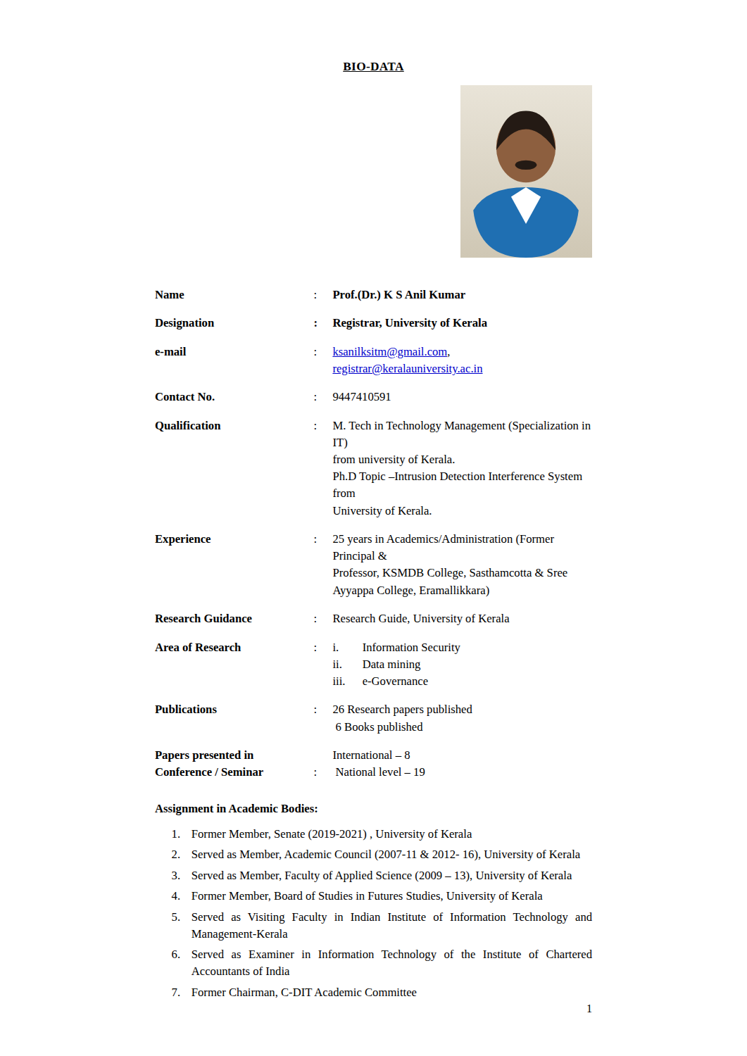BIO-DATA
| Name | : | Prof.(Dr.) K S Anil Kumar |
| Designation | : | Registrar, University of Kerala |
| e-mail | : | ksanilksitm@gmail.com , registrar@keralauniversity.ac.in |
| Contact No. | : | 9447410591 |
| Qualification | : | M. Tech in Technology Management (Specialization in IT) from university of Kerala. Ph.D Topic –Intrusion Detection Interference System from University of Kerala. |
| Experience | : | 25 years in Academics/Administration (Former Principal & Professor, KSMDB College, Sasthamcotta & Sree Ayyappa College, Eramallikkara) |
| Research Guidance | : | Research Guide, University of Kerala |
| Area of Research | : | i. Information Security ii. Data mining iii. e-Governance |
| Publications | : | 26 Research papers published 6 Books published |
| Papers presented in Conference / Seminar | : | International – 8 National level – 19 |
Assignment in Academic Bodies:
Former Member, Senate (2019-2021) , University of Kerala
Served as Member, Academic Council (2007-11 & 2012- 16), University of Kerala
Served as Member, Faculty of Applied Science (2009 – 13), University of Kerala
Former Member, Board of Studies in Futures Studies, University of Kerala
Served as Visiting Faculty in Indian Institute of Information Technology and Management-Kerala
Served as Examiner in Information Technology of the Institute of Chartered Accountants of India
Former Chairman, C-DIT Academic Committee
1